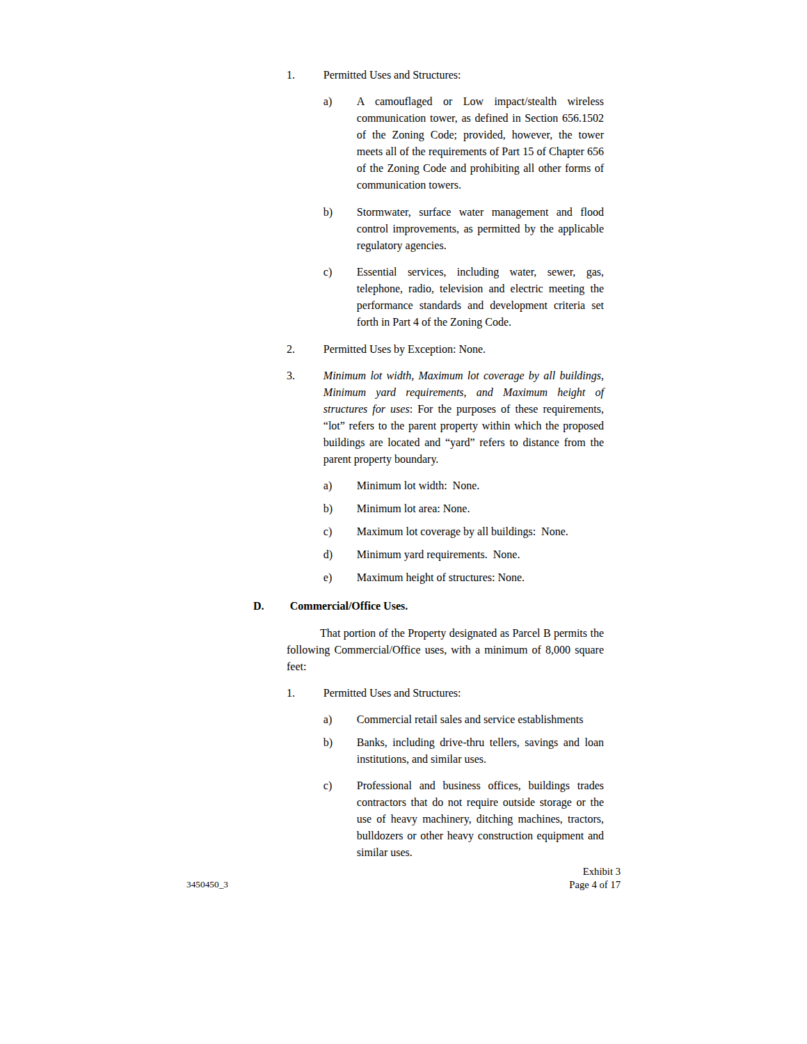1.
Permitted Uses and Structures:
a)
A camouflaged or Low impact/stealth wireless communication tower, as defined in Section 656.1502 of the Zoning Code; provided, however, the tower meets all of the requirements of Part 15 of Chapter 656 of the Zoning Code and prohibiting all other forms of communication towers.
b)
Stormwater, surface water management and flood control improvements, as permitted by the applicable regulatory agencies.
c)
Essential services, including water, sewer, gas, telephone, radio, television and electric meeting the performance standards and development criteria set forth in Part 4 of the Zoning Code.
2.
Permitted Uses by Exception: None.
3.
Minimum lot width, Maximum lot coverage by all buildings, Minimum yard requirements, and Maximum height of structures for uses: For the purposes of these requirements, “lot” refers to the parent property within which the proposed buildings are located and “yard” refers to distance from the parent property boundary.
a)
Minimum lot width: None.
b)
Minimum lot area: None.
c)
Maximum lot coverage by all buildings: None.
d)
Minimum yard requirements. None.
e)
Maximum height of structures: None.
D.
Commercial/Office Uses.
That portion of the Property designated as Parcel B permits the following Commercial/Office uses, with a minimum of 8,000 square feet:
1.
Permitted Uses and Structures:
a)
Commercial retail sales and service establishments
b)
Banks, including drive-thru tellers, savings and loan institutions, and similar uses.
c)
Professional and business offices, buildings trades contractors that do not require outside storage or the use of heavy machinery, ditching machines, tractors, bulldozers or other heavy construction equipment and similar uses.
3450450_3
Exhibit 3
Page 4 of 17